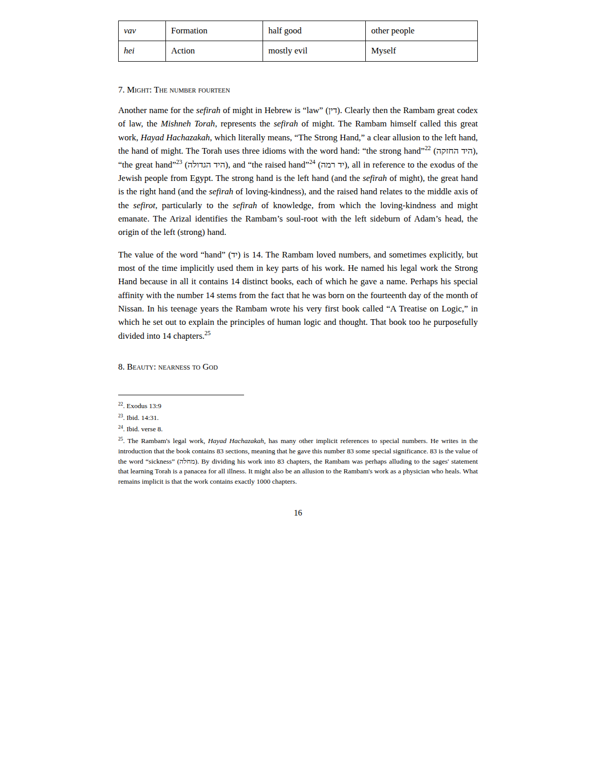| vav | Formation | half good | other people |
| hei | Action | mostly evil | Myself |
7. Might: The number fourteen
Another name for the sefirah of might in Hebrew is “law” (דין). Clearly then the Rambam great codex of law, the Mishneh Torah, represents the sefirah of might. The Rambam himself called this great work, Hayad Hachazakah, which literally means, “The Strong Hand,” a clear allusion to the left hand, the hand of might. The Torah uses three idioms with the word hand: “the strong hand”22 (היד החזקה), “the great hand”23 (היד הגדולה), and “the raised hand”24 (יד רמה), all in reference to the exodus of the Jewish people from Egypt. The strong hand is the left hand (and the sefirah of might), the great hand is the right hand (and the sefirah of loving-kindness), and the raised hand relates to the middle axis of the sefirot, particularly to the sefirah of knowledge, from which the loving-kindness and might emanate. The Arizal identifies the Rambam’s soul-root with the left sideburn of Adam’s head, the origin of the left (strong) hand.
The value of the word “hand” (יד) is 14. The Rambam loved numbers, and sometimes explicitly, but most of the time implicitly used them in key parts of his work. He named his legal work the Strong Hand because in all it contains 14 distinct books, each of which he gave a name. Perhaps his special affinity with the number 14 stems from the fact that he was born on the fourteenth day of the month of Nissan. In his teenage years the Rambam wrote his very first book called “A Treatise on Logic,” in which he set out to explain the principles of human logic and thought. That book too he purposefully divided into 14 chapters.25
8. Beauty: nearness to God
22. Exodus 13:9
23. Ibid. 14:31.
24. Ibid. verse 8.
25. The Rambam's legal work, Hayad Hachazakah, has many other implicit references to special numbers. He writes in the introduction that the book contains 83 sections, meaning that he gave this number 83 some special significance. 83 is the value of the word “sickness” (מחלה). By dividing his work into 83 chapters, the Rambam was perhaps alluding to the sages' statement that learning Torah is a panacea for all illness. It might also be an allusion to the Rambam's work as a physician who heals. What remains implicit is that the work contains exactly 1000 chapters.
16